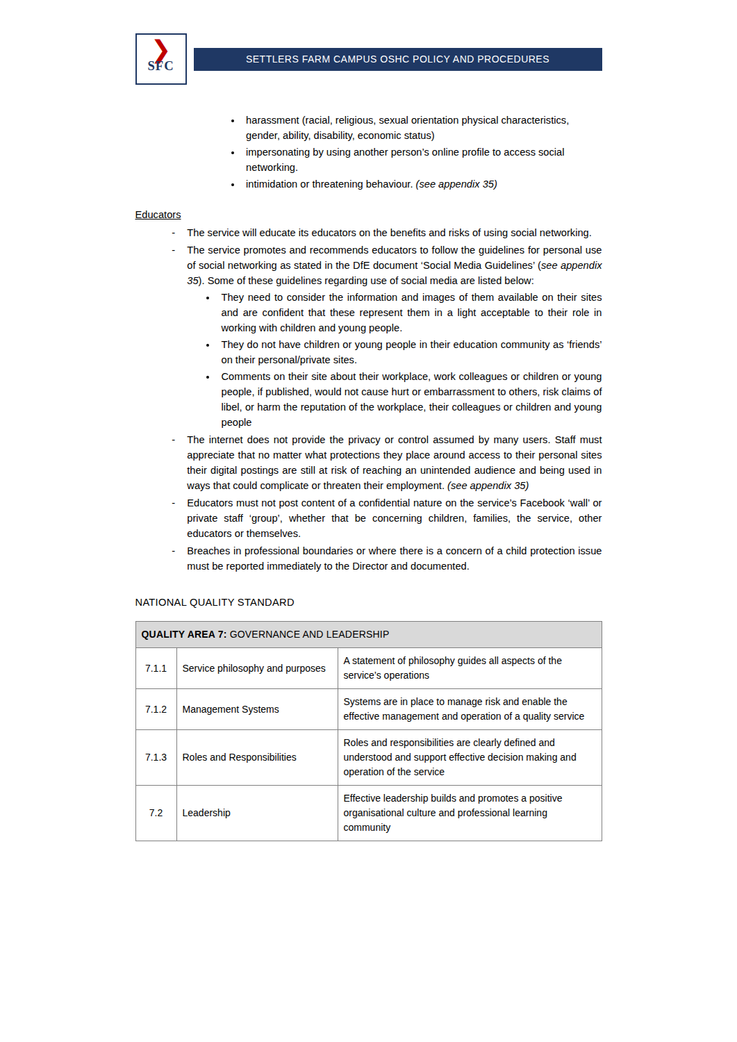❯
SFC
SETTLERS FARM CAMPUS OSHC POLICY AND PROCEDURES
harassment (racial, religious, sexual orientation physical characteristics, gender, ability, disability, economic status)
impersonating by using another person’s online profile to access social networking.
intimidation or threatening behaviour. (see appendix 35)
Educators
The service will educate its educators on the benefits and risks of using social networking.
The service promotes and recommends educators to follow the guidelines for personal use of social networking as stated in the DfE document ‘Social Media Guidelines’ (see appendix 35). Some of these guidelines regarding use of social media are listed below:
They need to consider the information and images of them available on their sites and are confident that these represent them in a light acceptable to their role in working with children and young people.
They do not have children or young people in their education community as ‘friends’ on their personal/private sites.
Comments on their site about their workplace, work colleagues or children or young people, if published, would not cause hurt or embarrassment to others, risk claims of libel, or harm the reputation of the workplace, their colleagues or children and young people
The internet does not provide the privacy or control assumed by many users. Staff must appreciate that no matter what protections they place around access to their personal sites their digital postings are still at risk of reaching an unintended audience and being used in ways that could complicate or threaten their employment. (see appendix 35)
Educators must not post content of a confidential nature on the service’s Facebook ‘wall’ or private staff ‘group’, whether that be concerning children, families, the service, other educators or themselves.
Breaches in professional boundaries or where there is a concern of a child protection issue must be reported immediately to the Director and documented.
NATIONAL QUALITY STANDARD
| QUALITY AREA 7: GOVERNANCE AND LEADERSHIP |
| --- |
| 7.1.1 | Service philosophy and purposes | A statement of philosophy guides all aspects of the service’s operations |
| 7.1.2 | Management Systems | Systems are in place to manage risk and enable the effective management and operation of a quality service |
| 7.1.3 | Roles and Responsibilities | Roles and responsibilities are clearly defined and understood and support effective decision making and operation of the service |
| 7.2 | Leadership | Effective leadership builds and promotes a positive organisational culture and professional learning community |